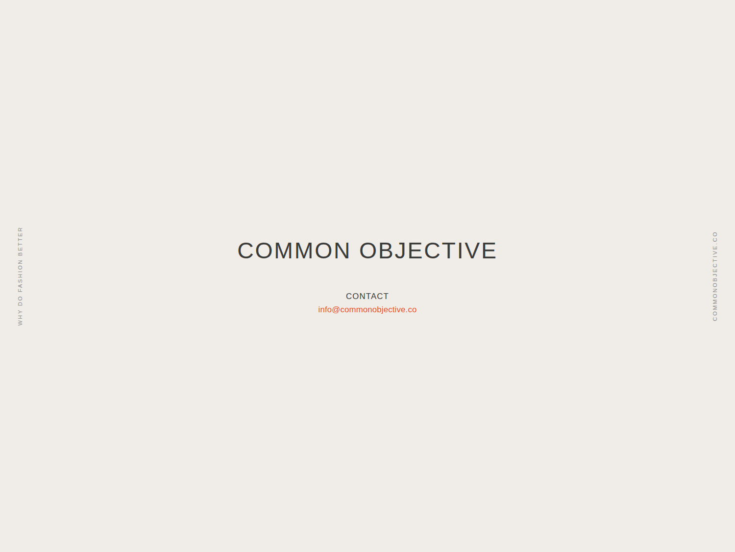Why do fashion better
Common Objective
Contact
info@commonobjective.co
commonobjective.co